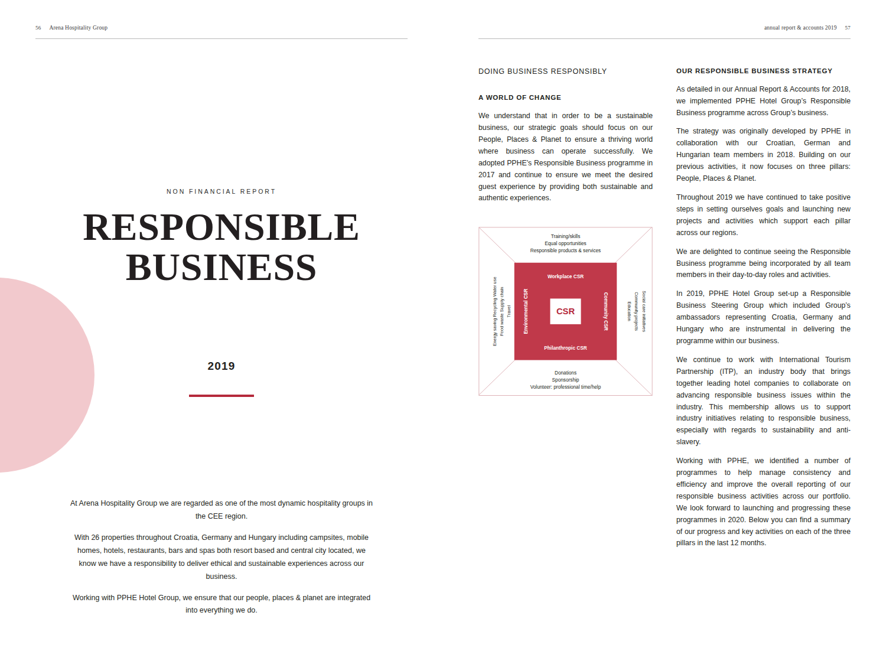56 Arena Hospitality Group
Non Financial Report
Responsible
Business
2019
At Arena Hospitality Group we are regarded as one of the most dynamic hospitality groups in the CEE region.
With 26 properties throughout Croatia, Germany and Hungary including campsites, mobile homes, hotels, restaurants, bars and spas both resort based and central city located, we know we have a responsibility to deliver ethical and sustainable experiences across our business.
Working with PPHE Hotel Group, we ensure that our people, places & planet are integrated into everything we do.
annual report & accounts 201957
Doing business responsibly
A world of change
We understand that in order to be a sustainable business, our strategic goals should focus on our People, Places & Planet to ensure a thriving world where business can operate successfully. We adopted PPHE’s Responsible Business programme in 2017 and continue to ensure we meet the desired guest experience by providing both sustainable and authentic experiences.
CSR Workplace CSR Philanthropic CSR Environmental CSR Community CSR Training/skills Equal opportunities Responsible products & services Donations Sponsorship Volunteer: professional time/help Energy saving Recycling Water use Food waste Supply chain Travel Education Community projects Social care initiatives
Our responsible business strategy
As detailed in our Annual Report & Accounts for 2018, we implemented PPHE Hotel Group’s Responsible Business programme across Group’s business.
The strategy was originally developed by PPHE in collaboration with our Croatian, German and Hungarian team members in 2018. Building on our previous activities, it now focuses on three pillars: People, Places & Planet.
Throughout 2019 we have continued to take positive steps in setting ourselves goals and launching new projects and activities which support each pillar across our regions.
We are delighted to continue seeing the Responsible Business programme being incorporated by all team members in their day-to-day roles and activities.
In 2019, PPHE Hotel Group set-up a Responsible Business Steering Group which included Group’s ambassadors representing Croatia, Germany and Hungary who are instrumental in delivering the programme within our business.
We continue to work with International Tourism Partnership (ITP), an industry body that brings together leading hotel companies to collaborate on advancing responsible business issues within the industry. This membership allows us to support industry initiatives relating to responsible business, especially with regards to sustainability and anti-slavery.
Working with PPHE, we identified a number of programmes to help manage consistency and efficiency and improve the overall reporting of our responsible business activities across our portfolio. We look forward to launching and progressing these programmes in 2020. Below you can find a summary of our progress and key activities on each of the three pillars in the last 12 months.